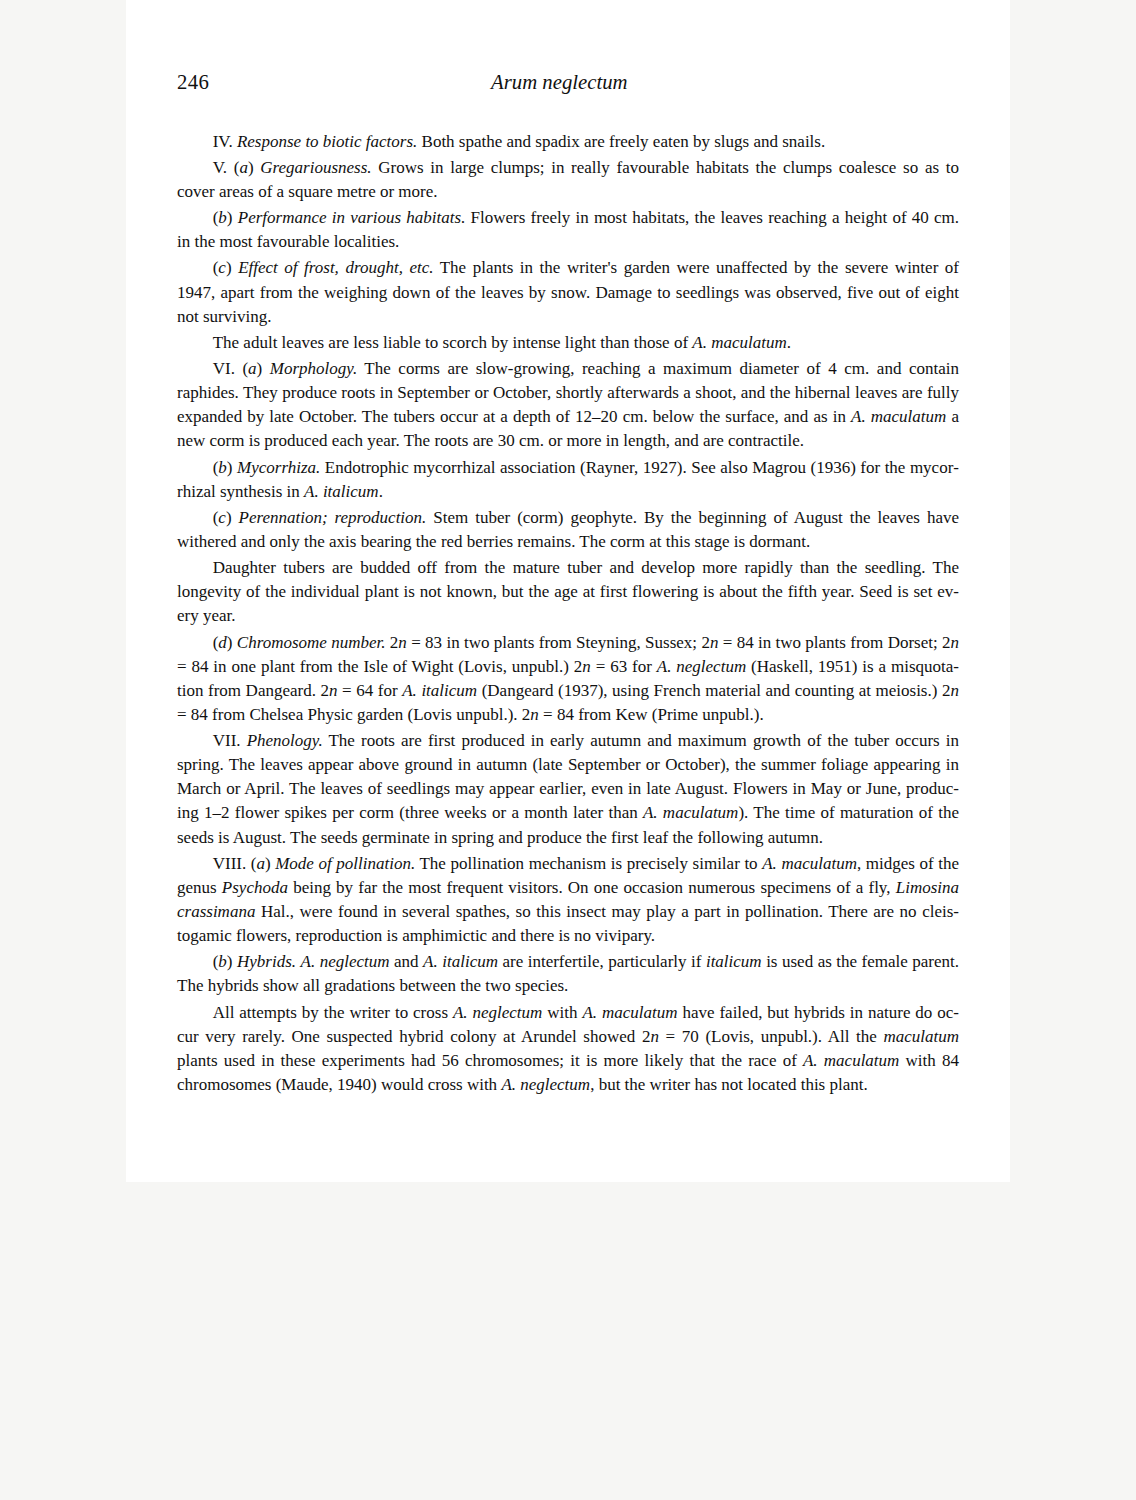246 Arum neglectum
IV. Response to biotic factors. Both spathe and spadix are freely eaten by slugs and snails.
V. (a) Gregariousness. Grows in large clumps; in really favourable habitats the clumps coalesce so as to cover areas of a square metre or more.
(b) Performance in various habitats. Flowers freely in most habitats, the leaves reaching a height of 40 cm. in the most favourable localities.
(c) Effect of frost, drought, etc. The plants in the writer's garden were unaffected by the severe winter of 1947, apart from the weighing down of the leaves by snow. Damage to seedlings was observed, five out of eight not surviving.
The adult leaves are less liable to scorch by intense light than those of A. maculatum.
VI. (a) Morphology. The corms are slow-growing, reaching a maximum diameter of 4 cm. and contain raphides. They produce roots in September or October, shortly afterwards a shoot, and the hibernal leaves are fully expanded by late October. The tubers occur at a depth of 12–20 cm. below the surface, and as in A. maculatum a new corm is produced each year. The roots are 30 cm. or more in length, and are contractile.
(b) Mycorrhiza. Endotrophic mycorrhizal association (Rayner, 1927). See also Magrou (1936) for the mycorrhizal synthesis in A. italicum.
(c) Perennation; reproduction. Stem tuber (corm) geophyte. By the beginning of August the leaves have withered and only the axis bearing the red berries remains. The corm at this stage is dormant.
Daughter tubers are budded off from the mature tuber and develop more rapidly than the seedling. The longevity of the individual plant is not known, but the age at first flowering is about the fifth year. Seed is set every year.
(d) Chromosome number. 2n = 83 in two plants from Steyning, Sussex; 2n = 84 in two plants from Dorset; 2n = 84 in one plant from the Isle of Wight (Lovis, unpubl.) 2n = 63 for A. neglectum (Haskell, 1951) is a misquotation from Dangeard. 2n = 64 for A. italicum (Dangeard (1937), using French material and counting at meiosis.) 2n = 84 from Chelsea Physic garden (Lovis unpubl.). 2n = 84 from Kew (Prime unpubl.).
VII. Phenology. The roots are first produced in early autumn and maximum growth of the tuber occurs in spring. The leaves appear above ground in autumn (late September or October), the summer foliage appearing in March or April. The leaves of seedlings may appear earlier, even in late August. Flowers in May or June, producing 1–2 flower spikes per corm (three weeks or a month later than A. maculatum). The time of maturation of the seeds is August. The seeds germinate in spring and produce the first leaf the following autumn.
VIII. (a) Mode of pollination. The pollination mechanism is precisely similar to A. maculatum, midges of the genus Psychoda being by far the most frequent visitors. On one occasion numerous specimens of a fly, Limosina crassimana Hal., were found in several spathes, so this insect may play a part in pollination. There are no cleistogamic flowers, reproduction is amphimictic and there is no vivipary.
(b) Hybrids. A. neglectum and A. italicum are interfertile, particularly if italicum is used as the female parent. The hybrids show all gradations between the two species.
All attempts by the writer to cross A. neglectum with A. maculatum have failed, but hybrids in nature do occur very rarely. One suspected hybrid colony at Arundel showed 2n = 70 (Lovis, unpubl.). All the maculatum plants used in these experiments had 56 chromosomes; it is more likely that the race of A. maculatum with 84 chromosomes (Maude, 1940) would cross with A. neglectum, but the writer has not located this plant.